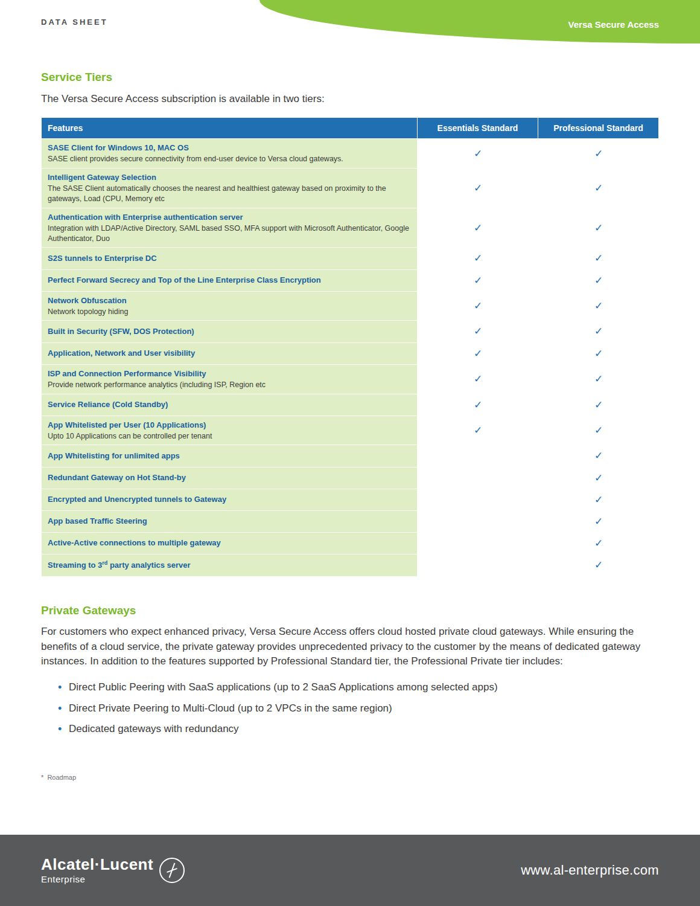DATA SHEET
Versa Secure Access
Service Tiers
The Versa Secure Access subscription is available in two tiers:
| Features | Essentials Standard | Professional Standard |
| --- | --- | --- |
| SASE Client for Windows 10, MAC OS SASE client provides secure connectivity from end-user device to Versa cloud gateways. | ✓ | ✓ |
| Intelligent Gateway Selection The SASE Client automatically chooses the nearest and healthiest gateway based on proximity to the gateways, Load (CPU, Memory etc | ✓ | ✓ |
| Authentication with Enterprise authentication server Integration with LDAP/Active Directory, SAML based SSO, MFA support with Microsoft Authenticator, Google Authenticator, Duo | ✓ | ✓ |
| S2S tunnels to Enterprise DC | ✓ | ✓ |
| Perfect Forward Secrecy and Top of the Line Enterprise Class Encryption | ✓ | ✓ |
| Network Obfuscation Network topology hiding | ✓ | ✓ |
| Built in Security (SFW, DOS Protection) | ✓ | ✓ |
| Application, Network and User visibility | ✓ | ✓ |
| ISP and Connection Performance Visibility Provide network performance analytics (including ISP, Region etc | ✓ | ✓ |
| Service Reliance (Cold Standby) | ✓ | ✓ |
| App Whitelisted per User (10 Applications) Upto 10 Applications can be controlled per tenant | ✓ | ✓ |
| App Whitelisting for unlimited apps | | ✓ |
| Redundant Gateway on Hot Stand-by | | ✓ |
| Encrypted and Unencrypted tunnels to Gateway | | ✓ |
| App based Traffic Steering | | ✓ |
| Active-Active connections to multiple gateway | | ✓ |
| Streaming to 3 rd party analytics server | | ✓ |
Private Gateways
For customers who expect enhanced privacy, Versa Secure Access offers cloud hosted private cloud gateways. While ensuring the benefits of a cloud service, the private gateway provides unprecedented privacy to the customer by the means of dedicated gateway instances. In addition to the features supported by Professional Standard tier, the Professional Private tier includes:
Direct Public Peering with SaaS applications (up to 2 SaaS Applications among selected apps)
Direct Private Peering to Multi-Cloud (up to 2 VPCs in the same region)
Dedicated gateways with redundancy
* Roadmap
Alcatel·Lucent
Enterprise
www.al-enterprise.com